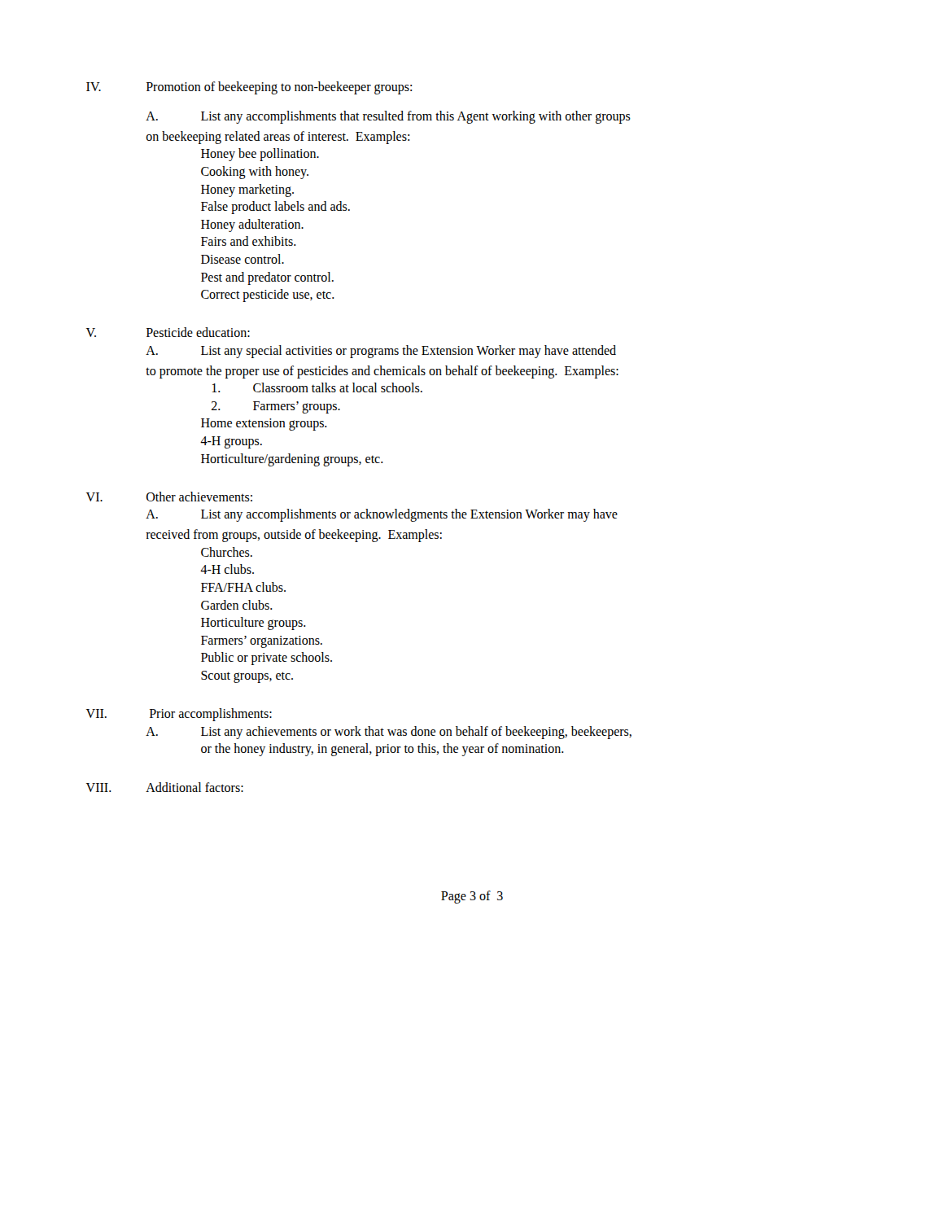IV.
Promotion of beekeeping to non-beekeeper groups:
A. List any accomplishments that resulted from this Agent working with other groups
on beekeeping related areas of interest. Examples:
Honey bee pollination.
Cooking with honey.
Honey marketing.
False product labels and ads.
Honey adulteration.
Fairs and exhibits.
Disease control.
Pest and predator control.
Correct pesticide use, etc.
V.
Pesticide education:
A. List any special activities or programs the Extension Worker may have attended
to promote the proper use of pesticides and chemicals on behalf of beekeeping. Examples:
1. Classroom talks at local schools.
2. Farmers’ groups.
Home extension groups.
4-H groups.
Horticulture/gardening groups, etc.
VI.
Other achievements:
A. List any accomplishments or acknowledgments the Extension Worker may have
received from groups, outside of beekeeping. Examples:
Churches.
4-H clubs.
FFA/FHA clubs.
Garden clubs.
Horticulture groups.
Farmers’ organizations.
Public or private schools.
Scout groups, etc.
VII.
Prior accomplishments:
A. List any achievements or work that was done on behalf of beekeeping, beekeepers,
or the honey industry, in general, prior to this, the year of nomination.
VIII.
Additional factors:
Page 3 of 3